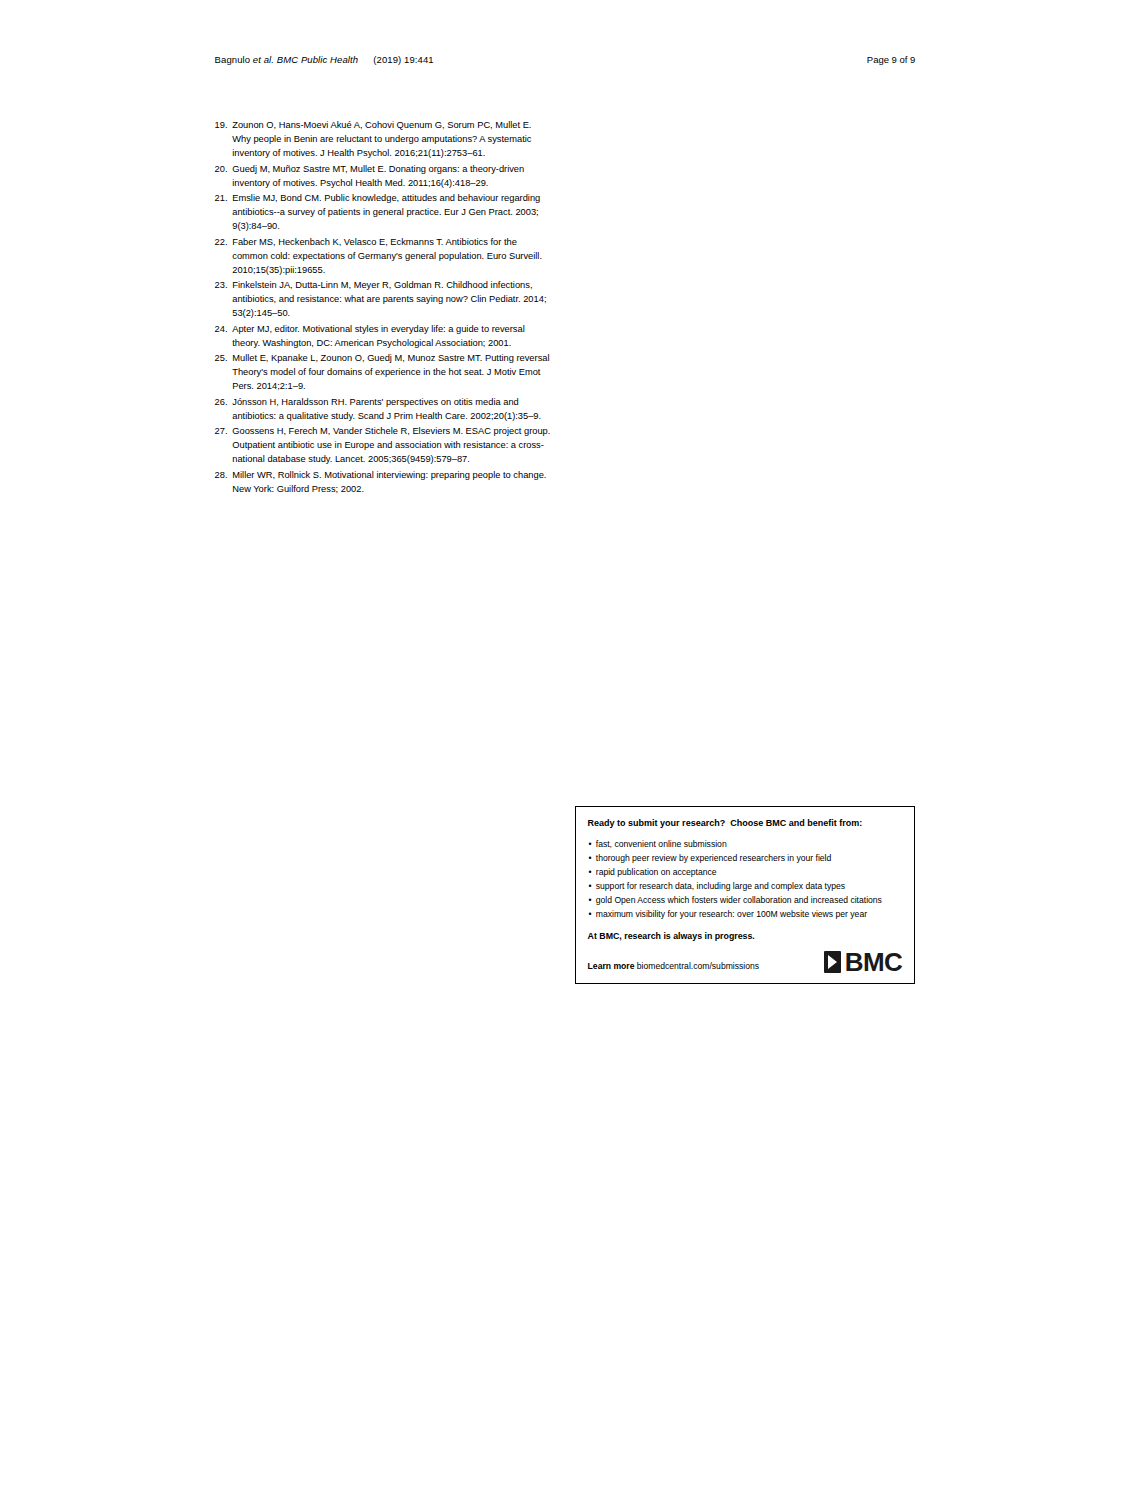Bagnulo et al. BMC Public Health(2019) 19:441
Page 9 of 9
19. Zounon O, Hans-Moevi Akué A, Cohovi Quenum G, Sorum PC, Mullet E. Why people in Benin are reluctant to undergo amputations? A systematic inventory of motives. J Health Psychol. 2016;21(11):2753–61.
20. Guedj M, Muñoz Sastre MT, Mullet E. Donating organs: a theory-driven inventory of motives. Psychol Health Med. 2011;16(4):418–29.
21. Emslie MJ, Bond CM. Public knowledge, attitudes and behaviour regarding antibiotics--a survey of patients in general practice. Eur J Gen Pract. 2003; 9(3):84–90.
22. Faber MS, Heckenbach K, Velasco E, Eckmanns T. Antibiotics for the common cold: expectations of Germany's general population. Euro Surveill. 2010;15(35):pii:19655.
23. Finkelstein JA, Dutta-Linn M, Meyer R, Goldman R. Childhood infections, antibiotics, and resistance: what are parents saying now? Clin Pediatr. 2014; 53(2):145–50.
24. Apter MJ, editor. Motivational styles in everyday life: a guide to reversal theory. Washington, DC: American Psychological Association; 2001.
25. Mullet E, Kpanake L, Zounon O, Guedj M, Munoz Sastre MT. Putting reversal Theory's model of four domains of experience in the hot seat. J Motiv Emot Pers. 2014;2:1–9.
26. Jónsson H, Haraldsson RH. Parents' perspectives on otitis media and antibiotics: a qualitative study. Scand J Prim Health Care. 2002;20(1):35–9.
27. Goossens H, Ferech M, Vander Stichele R, Elseviers M. ESAC project group. Outpatient antibiotic use in Europe and association with resistance: a cross-national database study. Lancet. 2005;365(9459):579–87.
28. Miller WR, Rollnick S. Motivational interviewing: preparing people to change. New York: Guilford Press; 2002.
Ready to submit your research? Choose BMC and benefit from:
fast, convenient online submission
thorough peer review by experienced researchers in your field
rapid publication on acceptance
support for research data, including large and complex data types
gold Open Access which fosters wider collaboration and increased citations
maximum visibility for your research: over 100M website views per year
At BMC, research is always in progress.
Learn more biomedcentral.com/submissions
BMC